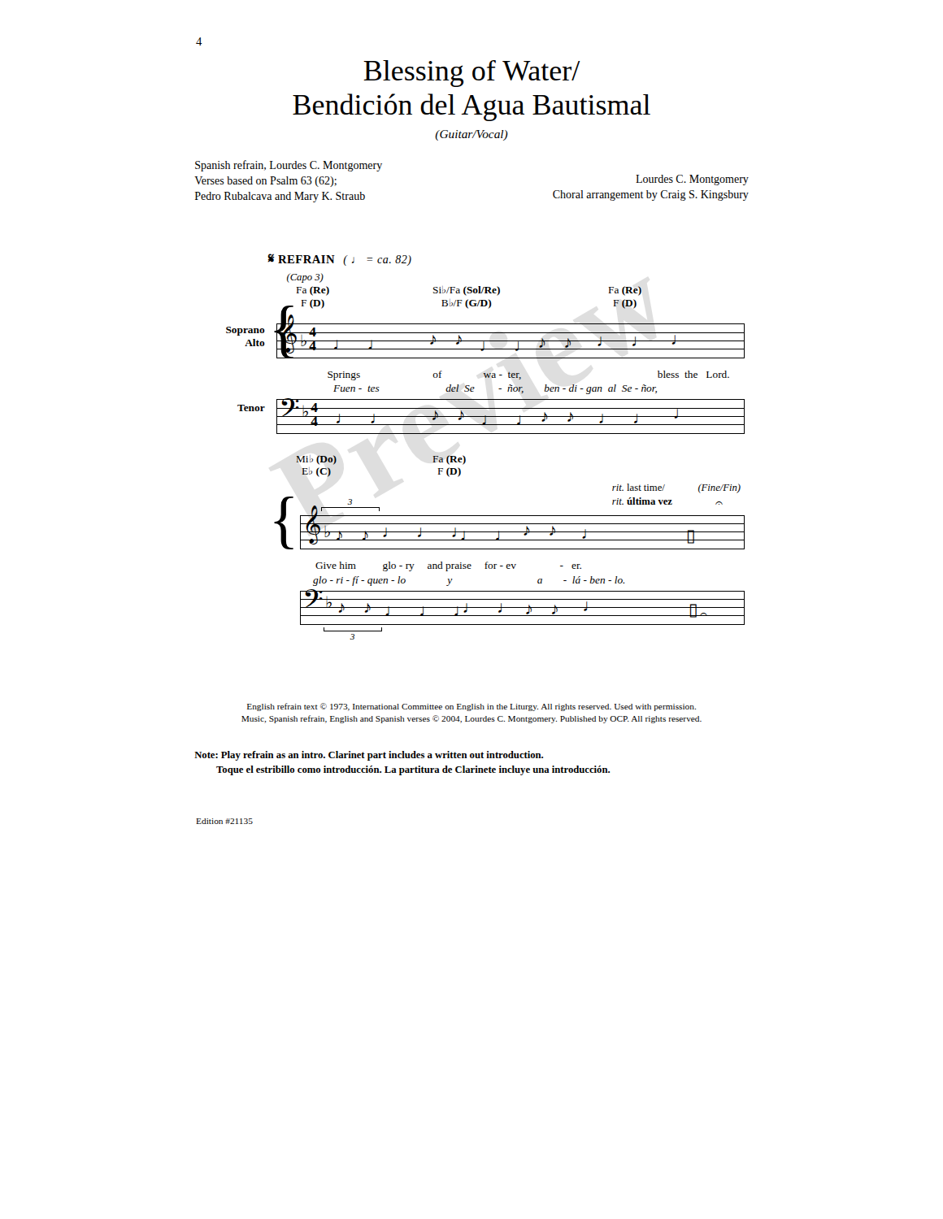Preview
4
Blessing of Water/
Bendición del Agua Bautismal
(Guitar/Vocal)
Spanish refrain, Lourdes C. Montgomery
Verses based on Psalm 63 (62);
Pedro Rubalcava and Mary K. Straub
Lourdes C. Montgomery
Choral arrangement by Craig S. Kingsbury
𝄋REFRAIN ( ♩ = ca. 82)
(Capo 3)
Fa (Re)
F (D)
Si♭/Fa (Sol/Re)
B♭/F (G/D)
Fa (Re)
F (D)
Soprano
Alto
{
𝄞
♭
4
4
♩♩
♪♪
♩♩
♪♪
♩♩
♩
Springs of wa - ter, bless the Lord.
Fuen - tes del Se - ñor, ben - di - gan al Se - ñor,
Tenor
𝄢
♭
4
4
♩♩
♪♪
♩♩
♪♪
♩♩
♩
Mi♭ (Do)
E♭ (C)
Fa (Re)
F (D)
rit. last time/
rit. última vez
(Fine/Fin)
𝄐
3
{
𝄞
♭
♪♪
♩♩♩
♩♩
♪♪
♩
▯
Give him glo - ry and praise for - ev - er.
glo - ri - fí - quen - lo y a - lá - ben - lo.
𝄢
♭
♪♪
♩♩♩
♩♩
♪♪
♩
▯
3
𝄐
English refrain text © 1973, International Committee on English in the Liturgy. All rights reserved. Used with permission.
Music, Spanish refrain, English and Spanish verses © 2004, Lourdes C. Montgomery. Published by OCP. All rights reserved.
Note: Play refrain as an intro. Clarinet part includes a written out introduction.
Toque el estribillo como introducción. La partitura de Clarinete incluye una introducción.
Edition #21135